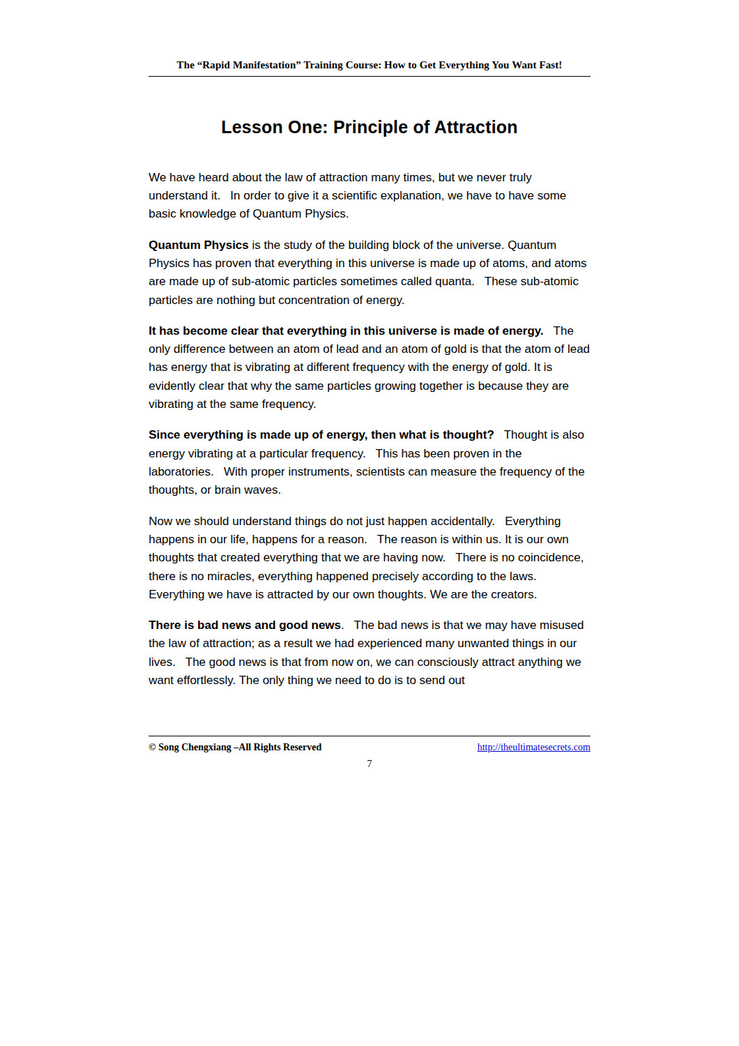The “Rapid Manifestation” Training Course: How to Get Everything You Want Fast!
Lesson One: Principle of Attraction
We have heard about the law of attraction many times, but we never truly understand it. In order to give it a scientific explanation, we have to have some basic knowledge of Quantum Physics.
Quantum Physics is the study of the building block of the universe. Quantum Physics has proven that everything in this universe is made up of atoms, and atoms are made up of sub-atomic particles sometimes called quanta. These sub-atomic particles are nothing but concentration of energy.
It has become clear that everything in this universe is made of energy. The only difference between an atom of lead and an atom of gold is that the atom of lead has energy that is vibrating at different frequency with the energy of gold. It is evidently clear that why the same particles growing together is because they are vibrating at the same frequency.
Since everything is made up of energy, then what is thought? Thought is also energy vibrating at a particular frequency. This has been proven in the laboratories. With proper instruments, scientists can measure the frequency of the thoughts, or brain waves.
Now we should understand things do not just happen accidentally. Everything happens in our life, happens for a reason. The reason is within us. It is our own thoughts that created everything that we are having now. There is no coincidence, there is no miracles, everything happened precisely according to the laws. Everything we have is attracted by our own thoughts. We are the creators.
There is bad news and good news. The bad news is that we may have misused the law of attraction; as a result we had experienced many unwanted things in our lives. The good news is that from now on, we can consciously attract anything we want effortlessly. The only thing we need to do is to send out
© Song Chengxiang –All Rights Reserved http://theultimatesecrets.com
7